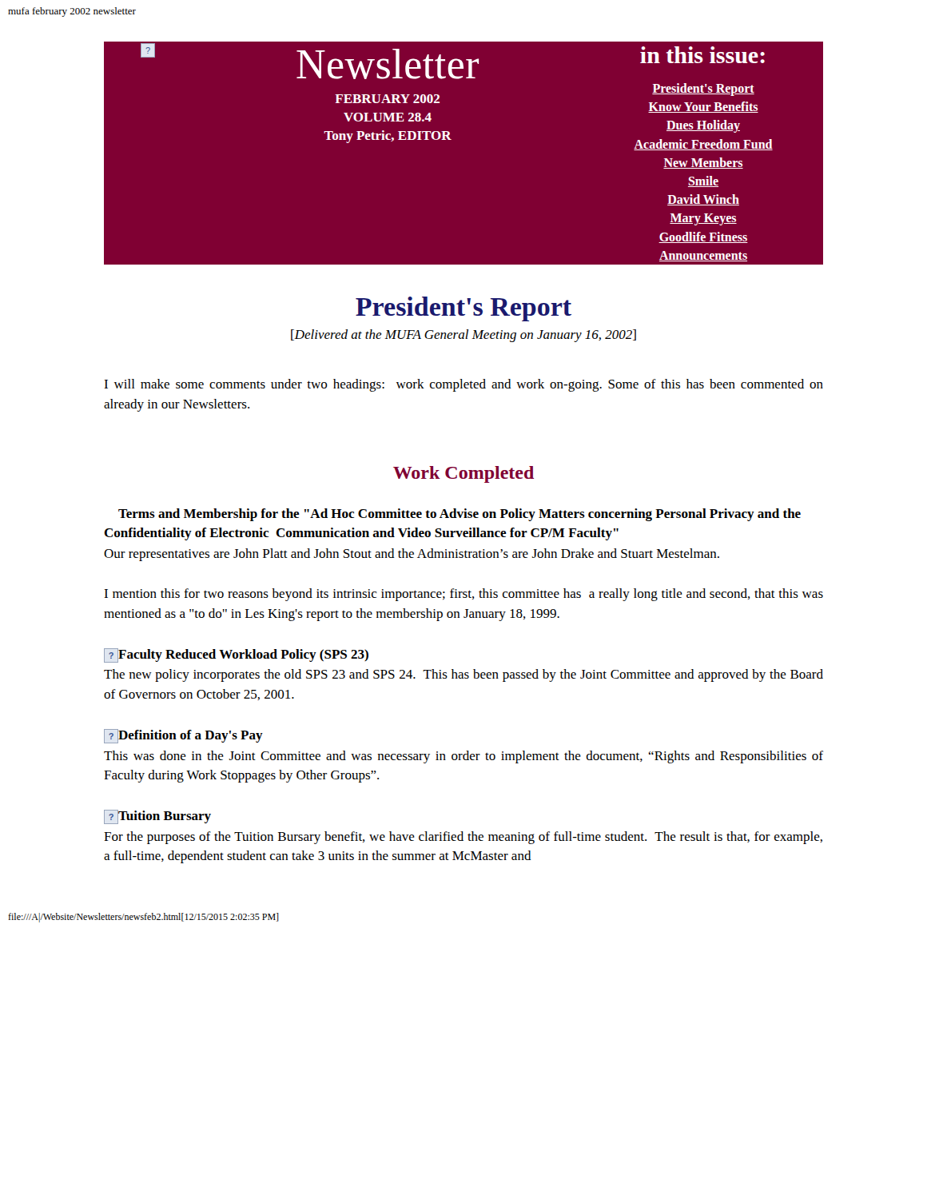mufa february 2002 newsletter
| ? | Newsletter FEBRUARY 2002 VOLUME 28.4 Tony Petric, EDITOR | in this issue: President's Report Know Your Benefits Dues Holiday Academic Freedom Fund New Members Smile David Winch Mary Keyes Goodlife Fitness Announcements |
President's Report
[Delivered at the MUFA General Meeting on January 16, 2002]
I will make some comments under two headings: work completed and work on-going. Some of this has been commented on already in our Newsletters.
Work Completed
Terms and Membership for the "Ad Hoc Committee to Advise on Policy Matters concerning Personal Privacy and the Confidentiality of Electronic Communication and Video Surveillance for CP/M Faculty"
Our representatives are John Platt and John Stout and the Administration’s are John Drake and Stuart Mestelman.
I mention this for two reasons beyond its intrinsic importance; first, this committee has a really long title and second, that this was mentioned as a "to do" in Les King's report to the membership on January 18, 1999.
?Faculty Reduced Workload Policy (SPS 23)
The new policy incorporates the old SPS 23 and SPS 24. This has been passed by the Joint Committee and approved by the Board of Governors on October 25, 2001.
?Definition of a Day's Pay
This was done in the Joint Committee and was necessary in order to implement the document, “Rights and Responsibilities of Faculty during Work Stoppages by Other Groups”.
?Tuition Bursary
For the purposes of the Tuition Bursary benefit, we have clarified the meaning of full-time student. The result is that, for example, a full-time, dependent student can take 3 units in the summer at McMaster and
file:///A|/Website/Newsletters/newsfeb2.html[12/15/2015 2:02:35 PM]